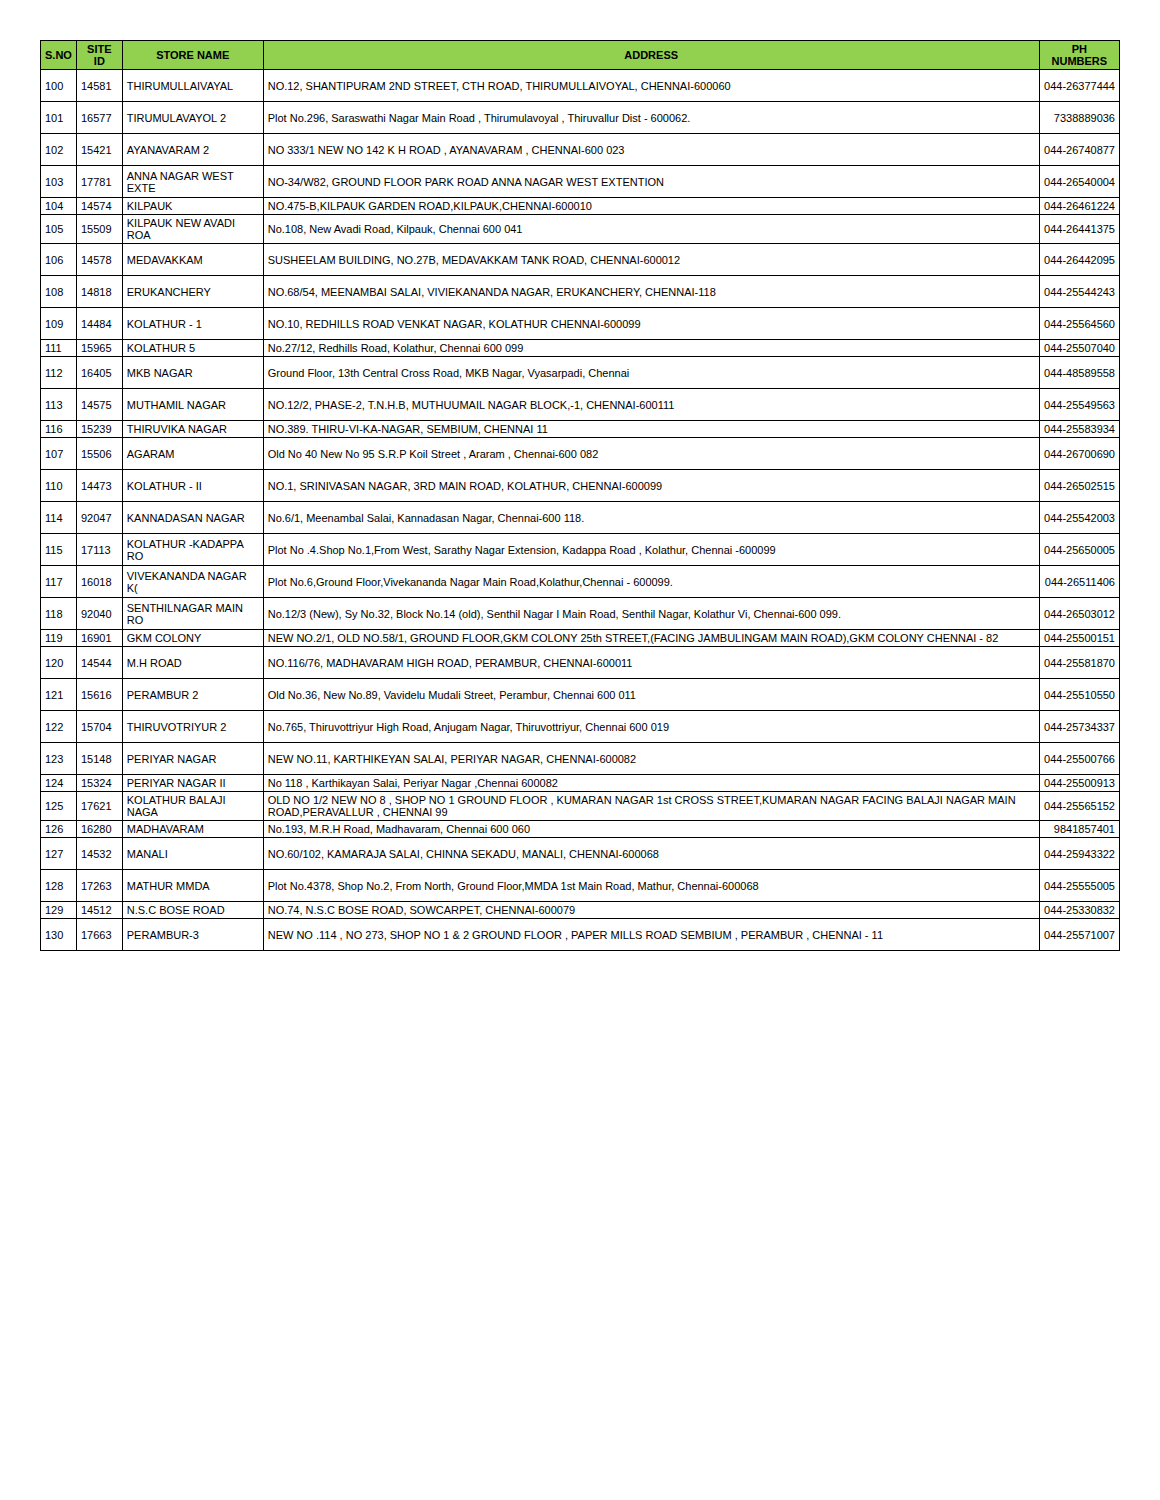| S.NO | SITE ID | STORE NAME | ADDRESS | PH NUMBERS |
| --- | --- | --- | --- | --- |
| 100 | 14581 | THIRUMULLAIVAYAL | NO.12, SHANTIPURAM 2ND STREET, CTH ROAD, THIRUMULLAIVOYAL, CHENNAI-600060 | 044-26377444 |
| 101 | 16577 | TIRUMULAVAYOL 2 | Plot No.296, Saraswathi Nagar Main Road , Thirumulavoyal , Thiruvallur Dist - 600062. | 7338889036 |
| 102 | 15421 | AYANAVARAM 2 | NO 333/1 NEW NO 142 K H ROAD , AYANAVARAM , CHENNAI-600 023 | 044-26740877 |
| 103 | 17781 | ANNA NAGAR WEST EXTE | NO-34/W82, GROUND FLOOR PARK ROAD ANNA NAGAR WEST EXTENTION | 044-26540004 |
| 104 | 14574 | KILPAUK | NO.475-B,KILPAUK GARDEN ROAD,KILPAUK,CHENNAI-600010 | 044-26461224 |
| 105 | 15509 | KILPAUK NEW AVADI ROA | No.108, New Avadi Road, Kilpauk, Chennai 600 041 | 044-26441375 |
| 106 | 14578 | MEDAVAKKAM | SUSHEELAM BUILDING, NO.27B, MEDAVAKKAM TANK ROAD, CHENNAI-600012 | 044-26442095 |
| 108 | 14818 | ERUKANCHERY | NO.68/54, MEENAMBAI SALAI, VIVIEKANANDA NAGAR, ERUKANCHERY, CHENNAI-118 | 044-25544243 |
| 109 | 14484 | KOLATHUR - 1 | NO.10, REDHILLS ROAD VENKAT NAGAR, KOLATHUR CHENNAI-600099 | 044-25564560 |
| 111 | 15965 | KOLATHUR 5 | No.27/12, Redhills Road, Kolathur, Chennai 600 099 | 044-25507040 |
| 112 | 16405 | MKB NAGAR | Ground Floor, 13th Central Cross Road, MKB Nagar, Vyasarpadi, Chennai | 044-48589558 |
| 113 | 14575 | MUTHAMIL NAGAR | NO.12/2, PHASE-2, T.N.H.B, MUTHUUMAIL NAGAR BLOCK,-1, CHENNAI-600111 | 044-25549563 |
| 116 | 15239 | THIRUVIKA NAGAR | NO.389. THIRU-VI-KA-NAGAR, SEMBIUM, CHENNAI 11 | 044-25583934 |
| 107 | 15506 | AGARAM | Old No 40 New No 95 S.R.P Koil Street , Araram , Chennai-600 082 | 044-26700690 |
| 110 | 14473 | KOLATHUR - II | NO.1, SRINIVASAN NAGAR, 3RD MAIN ROAD, KOLATHUR, CHENNAI-600099 | 044-26502515 |
| 114 | 92047 | KANNADASAN NAGAR | No.6/1, Meenambal Salai, Kannadasan Nagar, Chennai-600 118. | 044-25542003 |
| 115 | 17113 | KOLATHUR -KADAPPA RO | Plot No .4.Shop No.1,From West, Sarathy Nagar Extension, Kadappa Road , Kolathur, Chennai -600099 | 044-25650005 |
| 117 | 16018 | VIVEKANANDA NAGAR K( | Plot No.6,Ground Floor,Vivekananda Nagar Main Road,Kolathur,Chennai - 600099. | 044-26511406 |
| 118 | 92040 | SENTHILNAGAR MAIN RO | No.12/3 (New), Sy No.32, Block No.14 (old), Senthil Nagar I Main Road, Senthil Nagar, Kolathur Vi, Chennai-600 099. | 044-26503012 |
| 119 | 16901 | GKM COLONY | NEW NO.2/1, OLD NO.58/1, GROUND FLOOR,GKM COLONY 25th STREET,(FACING JAMBULINGAM MAIN ROAD),GKM COLONY CHENNAI - 82 | 044-25500151 |
| 120 | 14544 | M.H ROAD | NO.116/76, MADHAVARAM HIGH ROAD, PERAMBUR, CHENNAI-600011 | 044-25581870 |
| 121 | 15616 | PERAMBUR 2 | Old No.36, New No.89, Vavidelu Mudali Street, Perambur, Chennai 600 011 | 044-25510550 |
| 122 | 15704 | THIRUVOTRIYUR 2 | No.765, Thiruvottriyur High Road, Anjugam Nagar, Thiruvottriyur, Chennai 600 019 | 044-25734337 |
| 123 | 15148 | PERIYAR NAGAR | NEW NO.11, KARTHIKEYAN SALAI, PERIYAR NAGAR, CHENNAI-600082 | 044-25500766 |
| 124 | 15324 | PERIYAR NAGAR II | No 118 , Karthikayan Salai, Periyar Nagar ,Chennai 600082 | 044-25500913 |
| 125 | 17621 | KOLATHUR BALAJI NAGA | OLD NO 1/2 NEW NO 8 , SHOP NO 1 GROUND FLOOR , KUMARAN NAGAR 1st CROSS STREET,KUMARAN NAGAR FACING BALAJI NAGAR MAIN ROAD,PERAVALLUR , CHENNAI 99 | 044-25565152 |
| 126 | 16280 | MADHAVARAM | No.193, M.R.H Road, Madhavaram, Chennai 600 060 | 9841857401 |
| 127 | 14532 | MANALI | NO.60/102, KAMARAJA SALAI, CHINNA SEKADU, MANALI, CHENNAI-600068 | 044-25943322 |
| 128 | 17263 | MATHUR MMDA | Plot No.4378, Shop No.2, From North, Ground Floor,MMDA 1st Main Road, Mathur, Chennai-600068 | 044-25555005 |
| 129 | 14512 | N.S.C BOSE ROAD | NO.74, N.S.C BOSE ROAD, SOWCARPET, CHENNAI-600079 | 044-25330832 |
| 130 | 17663 | PERAMBUR-3 | NEW NO .114 , NO 273, SHOP NO 1 & 2 GROUND FLOOR , PAPER MILLS ROAD SEMBIUM , PERAMBUR , CHENNAI - 11 | 044-25571007 |